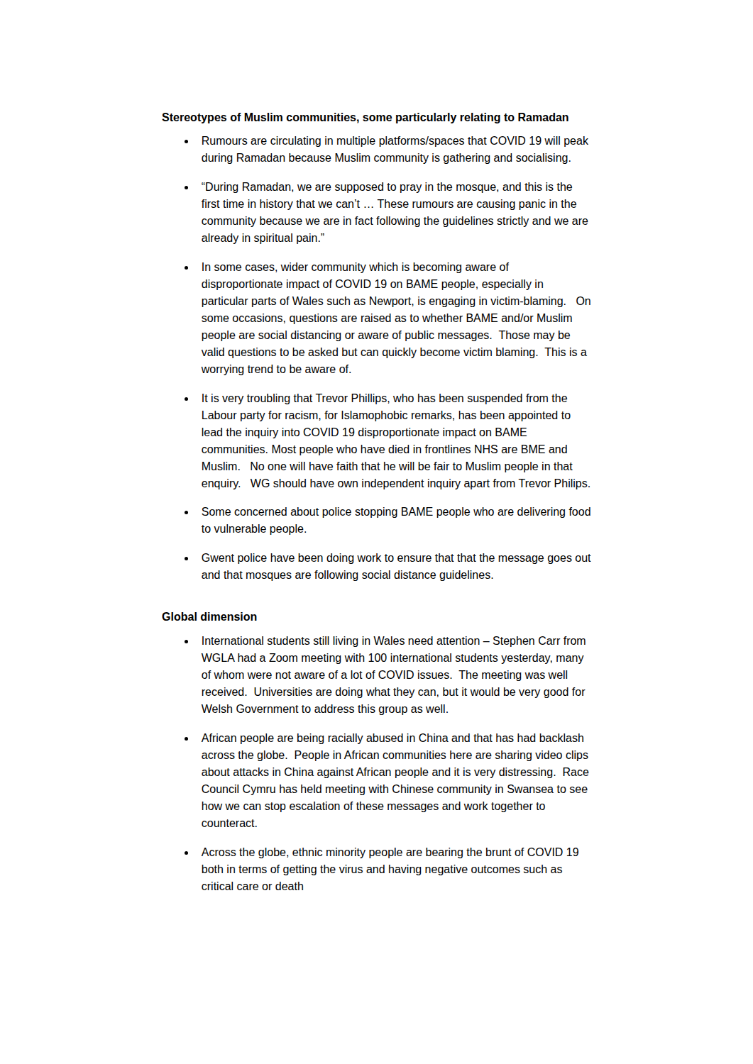Stereotypes of Muslim communities, some particularly relating to Ramadan
Rumours are circulating in multiple platforms/spaces that COVID 19 will peak during Ramadan because Muslim community is gathering and socialising.
“During Ramadan, we are supposed to pray in the mosque, and this is the first time in history that we can’t … These rumours are causing panic in the community because we are in fact following the guidelines strictly and we are already in spiritual pain.”
In some cases, wider community which is becoming aware of disproportionate impact of COVID 19 on BAME people, especially in particular parts of Wales such as Newport, is engaging in victim-blaming. On some occasions, questions are raised as to whether BAME and/or Muslim people are social distancing or aware of public messages. Those may be valid questions to be asked but can quickly become victim blaming. This is a worrying trend to be aware of.
It is very troubling that Trevor Phillips, who has been suspended from the Labour party for racism, for Islamophobic remarks, has been appointed to lead the inquiry into COVID 19 disproportionate impact on BAME communities. Most people who have died in frontlines NHS are BME and Muslim. No one will have faith that he will be fair to Muslim people in that enquiry. WG should have own independent inquiry apart from Trevor Philips.
Some concerned about police stopping BAME people who are delivering food to vulnerable people.
Gwent police have been doing work to ensure that that the message goes out and that mosques are following social distance guidelines.
Global dimension
International students still living in Wales need attention – Stephen Carr from WGLA had a Zoom meeting with 100 international students yesterday, many of whom were not aware of a lot of COVID issues. The meeting was well received. Universities are doing what they can, but it would be very good for Welsh Government to address this group as well.
African people are being racially abused in China and that has had backlash across the globe. People in African communities here are sharing video clips about attacks in China against African people and it is very distressing. Race Council Cymru has held meeting with Chinese community in Swansea to see how we can stop escalation of these messages and work together to counteract.
Across the globe, ethnic minority people are bearing the brunt of COVID 19 both in terms of getting the virus and having negative outcomes such as critical care or death